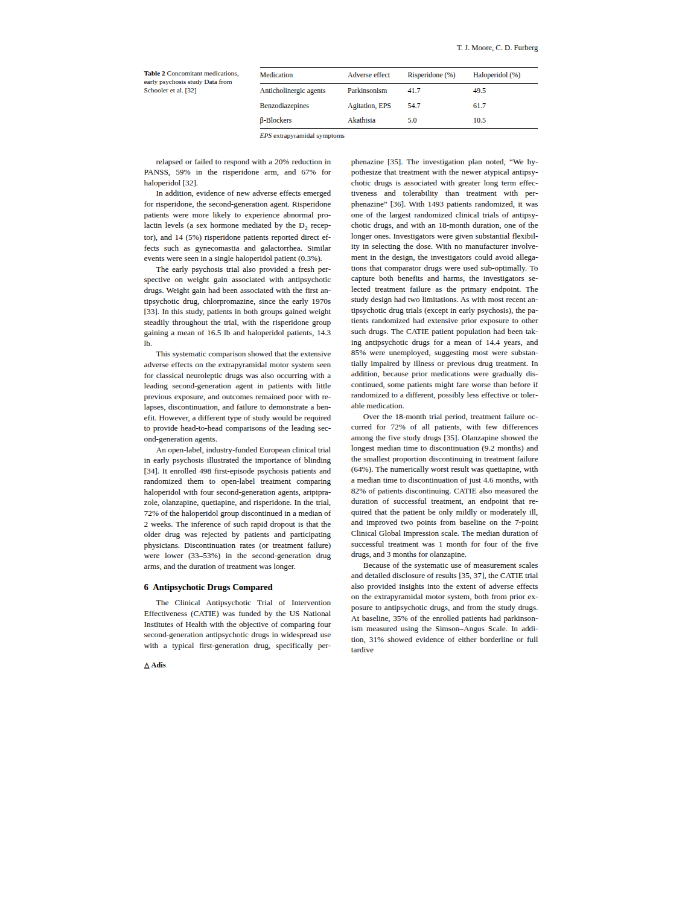T. J. Moore, C. D. Furberg
Table 2 Concomitant medications, early psychosis study Data from Schooler et al. [32]
| Medication | Adverse effect | Risperidone (%) | Haloperidol (%) |
| --- | --- | --- | --- |
| Anticholinergic agents | Parkinsonism | 41.7 | 49.5 |
| Benzodiazepines | Agitation, EPS | 54.7 | 61.7 |
| β-Blockers | Akathisia | 5.0 | 10.5 |
EPS extrapyramidal symptoms
relapsed or failed to respond with a 20% reduction in PANSS, 59% in the risperidone arm, and 67% for haloperidol [32].
In addition, evidence of new adverse effects emerged for risperidone, the second-generation agent. Risperidone patients were more likely to experience abnormal prolactin levels (a sex hormone mediated by the D2 receptor), and 14 (5%) risperidone patients reported direct effects such as gynecomastia and galactorrhea. Similar events were seen in a single haloperidol patient (0.3%).
The early psychosis trial also provided a fresh perspective on weight gain associated with antipsychotic drugs. Weight gain had been associated with the first antipsychotic drug, chlorpromazine, since the early 1970s [33]. In this study, patients in both groups gained weight steadily throughout the trial, with the risperidone group gaining a mean of 16.5 lb and haloperidol patients, 14.3 lb.
This systematic comparison showed that the extensive adverse effects on the extrapyramidal motor system seen for classical neuroleptic drugs was also occurring with a leading second-generation agent in patients with little previous exposure, and outcomes remained poor with relapses, discontinuation, and failure to demonstrate a benefit. However, a different type of study would be required to provide head-to-head comparisons of the leading second-generation agents.
An open-label, industry-funded European clinical trial in early psychosis illustrated the importance of blinding [34]. It enrolled 498 first-episode psychosis patients and randomized them to open-label treatment comparing haloperidol with four second-generation agents, aripiprazole, olanzapine, quetiapine, and risperidone. In the trial, 72% of the haloperidol group discontinued in a median of 2 weeks. The inference of such rapid dropout is that the older drug was rejected by patients and participating physicians. Discontinuation rates (or treatment failure) were lower (33–53%) in the second-generation drug arms, and the duration of treatment was longer.
6 Antipsychotic Drugs Compared
The Clinical Antipsychotic Trial of Intervention Effectiveness (CATIE) was funded by the US National Institutes of Health with the objective of comparing four second-generation antipsychotic drugs in widespread use with a typical first-generation drug, specifically perphenazine [35]. The investigation plan noted, “We hypothesize that treatment with the newer atypical antipsychotic drugs is associated with greater long term effectiveness and tolerability than treatment with perphenazine” [36]. With 1493 patients randomized, it was one of the largest randomized clinical trials of antipsychotic drugs, and with an 18-month duration, one of the longer ones. Investigators were given substantial flexibility in selecting the dose. With no manufacturer involvement in the design, the investigators could avoid allegations that comparator drugs were used sub-optimally. To capture both benefits and harms, the investigators selected treatment failure as the primary endpoint. The study design had two limitations. As with most recent antipsychotic drug trials (except in early psychosis), the patients randomized had extensive prior exposure to other such drugs. The CATIE patient population had been taking antipsychotic drugs for a mean of 14.4 years, and 85% were unemployed, suggesting most were substantially impaired by illness or previous drug treatment. In addition, because prior medications were gradually discontinued, some patients might fare worse than before if randomized to a different, possibly less effective or tolerable medication.
Over the 18-month trial period, treatment failure occurred for 72% of all patients, with few differences among the five study drugs [35]. Olanzapine showed the longest median time to discontinuation (9.2 months) and the smallest proportion discontinuing in treatment failure (64%). The numerically worst result was quetiapine, with a median time to discontinuation of just 4.6 months, with 82% of patients discontinuing. CATIE also measured the duration of successful treatment, an endpoint that required that the patient be only mildly or moderately ill, and improved two points from baseline on the 7-point Clinical Global Impression scale. The median duration of successful treatment was 1 month for four of the five drugs, and 3 months for olanzapine.
Because of the systematic use of measurement scales and detailed disclosure of results [35, 37], the CATIE trial also provided insights into the extent of adverse effects on the extrapyramidal motor system, both from prior exposure to antipsychotic drugs, and from the study drugs. At baseline, 35% of the enrolled patients had parkinsonism measured using the Simson–Angus Scale. In addition, 31% showed evidence of either borderline or full tardive
△Adis